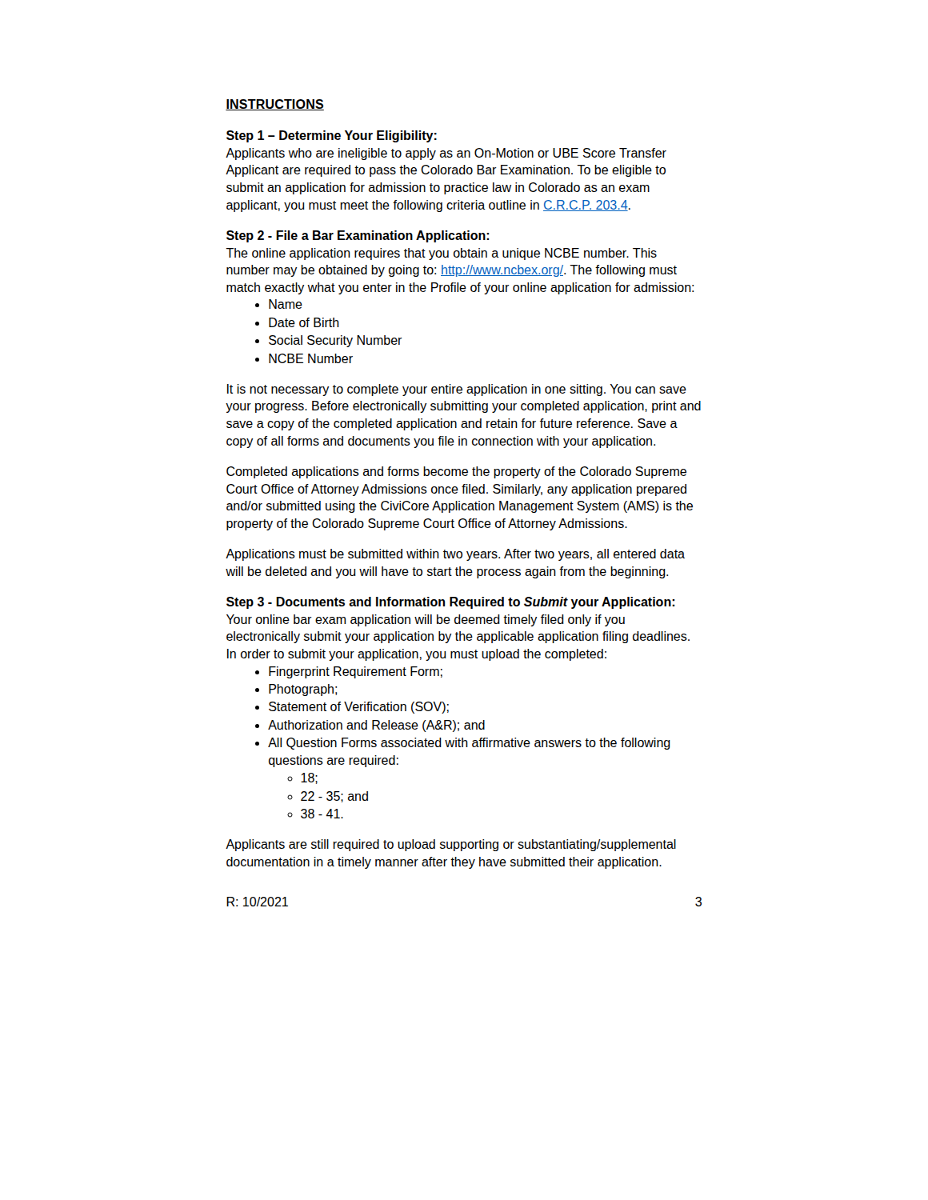INSTRUCTIONS
Step 1 – Determine Your Eligibility:
Applicants who are ineligible to apply as an On-Motion or UBE Score Transfer Applicant are required to pass the Colorado Bar Examination. To be eligible to submit an application for admission to practice law in Colorado as an exam applicant, you must meet the following criteria outline in C.R.C.P. 203.4.
Step 2 - File a Bar Examination Application:
The online application requires that you obtain a unique NCBE number. This number may be obtained by going to: http://www.ncbex.org/. The following must match exactly what you enter in the Profile of your online application for admission:
Name
Date of Birth
Social Security Number
NCBE Number
It is not necessary to complete your entire application in one sitting. You can save your progress. Before electronically submitting your completed application, print and save a copy of the completed application and retain for future reference. Save a copy of all forms and documents you file in connection with your application.
Completed applications and forms become the property of the Colorado Supreme Court Office of Attorney Admissions once filed. Similarly, any application prepared and/or submitted using the CiviCore Application Management System (AMS) is the property of the Colorado Supreme Court Office of Attorney Admissions.
Applications must be submitted within two years. After two years, all entered data will be deleted and you will have to start the process again from the beginning.
Step 3 - Documents and Information Required to Submit your Application:
Your online bar exam application will be deemed timely filed only if you electronically submit your application by the applicable application filing deadlines. In order to submit your application, you must upload the completed:
Fingerprint Requirement Form;
Photograph;
Statement of Verification (SOV);
Authorization and Release (A&R); and
All Question Forms associated with affirmative answers to the following questions are required:
18;
22 - 35; and
38 - 41.
Applicants are still required to upload supporting or substantiating/supplemental documentation in a timely manner after they have submitted their application.
R: 10/2021
3